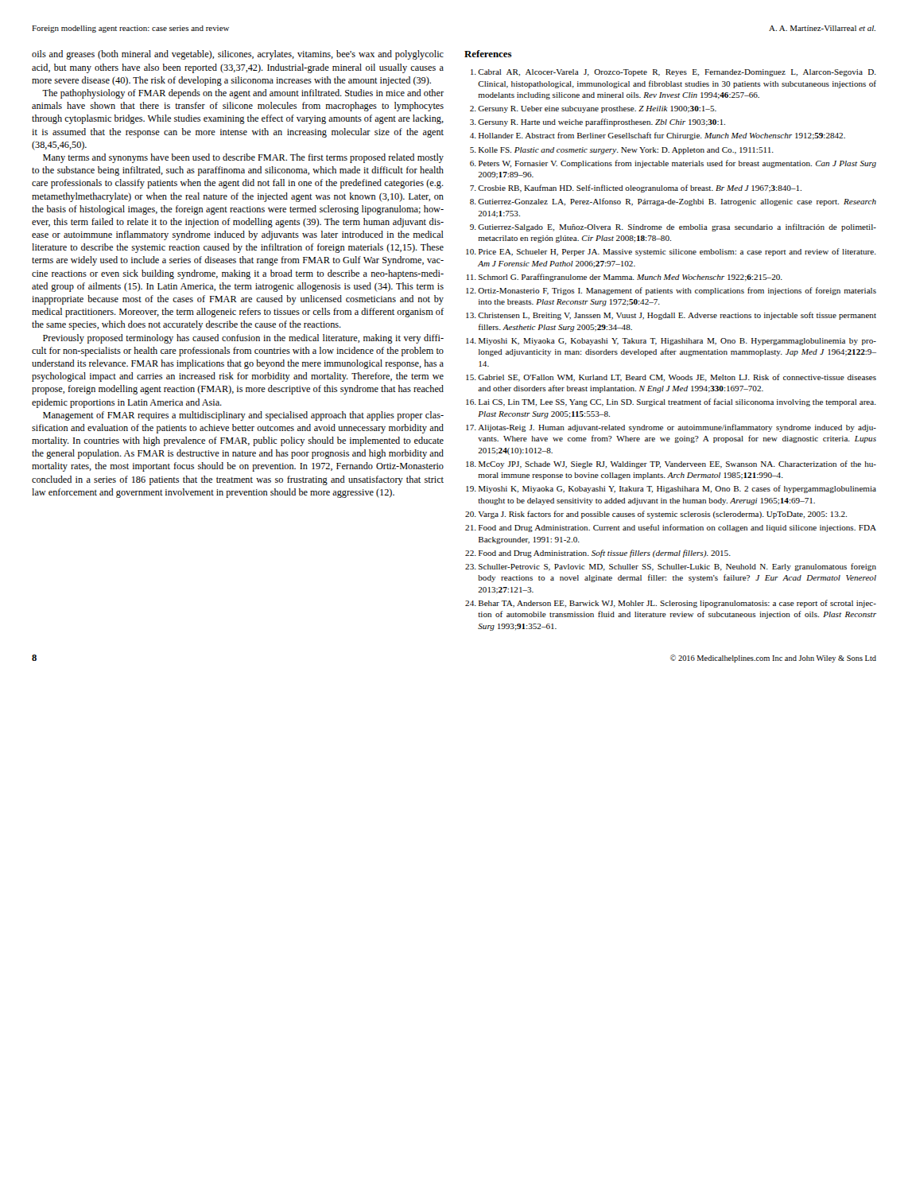Foreign modelling agent reaction: case series and review
A. A. Martínez-Villarreal et al.
oils and greases (both mineral and vegetable), silicones, acrylates, vitamins, bee's wax and polyglycolic acid, but many others have also been reported (33,37,42). Industrial-grade mineral oil usually causes a more severe disease (40). The risk of developing a siliconoma increases with the amount injected (39).
The pathophysiology of FMAR depends on the agent and amount infiltrated. Studies in mice and other animals have shown that there is transfer of silicone molecules from macrophages to lymphocytes through cytoplasmic bridges. While studies examining the effect of varying amounts of agent are lacking, it is assumed that the response can be more intense with an increasing molecular size of the agent (38,45,46,50).
Many terms and synonyms have been used to describe FMAR. The first terms proposed related mostly to the substance being infiltrated, such as paraffinoma and siliconoma, which made it difficult for health care professionals to classify patients when the agent did not fall in one of the predefined categories (e.g. metamethylmethacrylate) or when the real nature of the injected agent was not known (3,10). Later, on the basis of histological images, the foreign agent reactions were termed sclerosing lipogranuloma; however, this term failed to relate it to the injection of modelling agents (39). The term human adjuvant disease or autoimmune inflammatory syndrome induced by adjuvants was later introduced in the medical literature to describe the systemic reaction caused by the infiltration of foreign materials (12,15). These terms are widely used to include a series of diseases that range from FMAR to Gulf War Syndrome, vaccine reactions or even sick building syndrome, making it a broad term to describe a neo-haptens-mediated group of ailments (15). In Latin America, the term iatrogenic allogenosis is used (34). This term is inappropriate because most of the cases of FMAR are caused by unlicensed cosmeticians and not by medical practitioners. Moreover, the term allogeneic refers to tissues or cells from a different organism of the same species, which does not accurately describe the cause of the reactions.
Previously proposed terminology has caused confusion in the medical literature, making it very difficult for non-specialists or health care professionals from countries with a low incidence of the problem to understand its relevance. FMAR has implications that go beyond the mere immunological response, has a psychological impact and carries an increased risk for morbidity and mortality. Therefore, the term we propose, foreign modelling agent reaction (FMAR), is more descriptive of this syndrome that has reached epidemic proportions in Latin America and Asia.
Management of FMAR requires a multidisciplinary and specialised approach that applies proper classification and evaluation of the patients to achieve better outcomes and avoid unnecessary morbidity and mortality. In countries with high prevalence of FMAR, public policy should be implemented to educate the general population. As FMAR is destructive in nature and has poor prognosis and high morbidity and mortality rates, the most important focus should be on prevention. In 1972, Fernando Ortiz-Monasterio concluded in a series of 186 patients that the treatment was so frustrating and unsatisfactory that strict law enforcement and government involvement in prevention should be more aggressive (12).
References
Cabral AR, Alcocer-Varela J, Orozco-Topete R, Reyes E, Fernandez-Dominguez L, Alarcon-Segovia D. Clinical, histopathological, immunological and fibroblast studies in 30 patients with subcutaneous injections of modelants including silicone and mineral oils. Rev Invest Clin 1994;46:257–66.
Gersuny R. Ueber eine subcuyane prosthese. Z Heilik 1900;30:1–5.
Gersuny R. Harte und weiche paraffinprosthesen. Zbl Chir 1903;30:1.
Hollander E. Abstract from Berliner Gesellschaft fur Chirurgie. Munch Med Wochenschr 1912;59:2842.
Kolle FS. Plastic and cosmetic surgery. New York: D. Appleton and Co., 1911:511.
Peters W, Fornasier V. Complications from injectable materials used for breast augmentation. Can J Plast Surg 2009;17:89–96.
Crosbie RB, Kaufman HD. Self-inflicted oleogranuloma of breast. Br Med J 1967;3:840–1.
Gutierrez-Gonzalez LA, Perez-Alfonso R, Párraga-de-Zoghbi B. Iatrogenic allogenic case report. Research 2014;1:753.
Gutierrez-Salgado E, Muñoz-Olvera R. Síndrome de embolia grasa secundario a infiltración de polimetilmetacrilato en región glútea. Cir Plast 2008;18:78–80.
Price EA, Schueler H, Perper JA. Massive systemic silicone embolism: a case report and review of literature. Am J Forensic Med Pathol 2006;27:97–102.
Schmorl G. Paraffingranulome der Mamma. Munch Med Wochenschr 1922;6:215–20.
Ortiz-Monasterio F, Trigos I. Management of patients with complications from injections of foreign materials into the breasts. Plast Reconstr Surg 1972;50:42–7.
Christensen L, Breiting V, Janssen M, Vuust J, Hogdall E. Adverse reactions to injectable soft tissue permanent fillers. Aesthetic Plast Surg 2005;29:34–48.
Miyoshi K, Miyaoka G, Kobayashi Y, Takura T, Higashihara M, Ono B. Hypergammaglobulinemia by prolonged adjuvanticity in man: disorders developed after augmentation mammoplasty. Jap Med J 1964;2122:9–14.
Gabriel SE, O'Fallon WM, Kurland LT, Beard CM, Woods JE, Melton LJ. Risk of connective-tissue diseases and other disorders after breast implantation. N Engl J Med 1994;330:1697–702.
Lai CS, Lin TM, Lee SS, Yang CC, Lin SD. Surgical treatment of facial siliconoma involving the temporal area. Plast Reconstr Surg 2005;115:553–8.
Alijotas-Reig J. Human adjuvant-related syndrome or autoimmune/inflammatory syndrome induced by adjuvants. Where have we come from? Where are we going? A proposal for new diagnostic criteria. Lupus 2015;24(10):1012–8.
McCoy JPJ, Schade WJ, Siegle RJ, Waldinger TP, Vanderveen EE, Swanson NA. Characterization of the humoral immune response to bovine collagen implants. Arch Dermatol 1985;121:990–4.
Miyoshi K, Miyaoka G, Kobayashi Y, Itakura T, Higashihara M, Ono B. 2 cases of hypergammaglobulinemia thought to be delayed sensitivity to added adjuvant in the human body. Arerugi 1965;14:69–71.
Varga J. Risk factors for and possible causes of systemic sclerosis (scleroderma). UpToDate, 2005: 13.2.
Food and Drug Administration. Current and useful information on collagen and liquid silicone injections. FDA Backgrounder, 1991: 91-2.0.
Food and Drug Administration. Soft tissue fillers (dermal fillers). 2015.
Schuller-Petrovic S, Pavlovic MD, Schuller SS, Schuller-Lukic B, Neuhold N. Early granulomatous foreign body reactions to a novel alginate dermal filler: the system's failure? J Eur Acad Dermatol Venereol 2013;27:121–3.
Behar TA, Anderson EE, Barwick WJ, Mohler JL. Sclerosing lipogranulomatosis: a case report of scrotal injection of automobile transmission fluid and literature review of subcutaneous injection of oils. Plast Reconstr Surg 1993;91:352–61.
8
© 2016 Medicalhelplines.com Inc and John Wiley & Sons Ltd